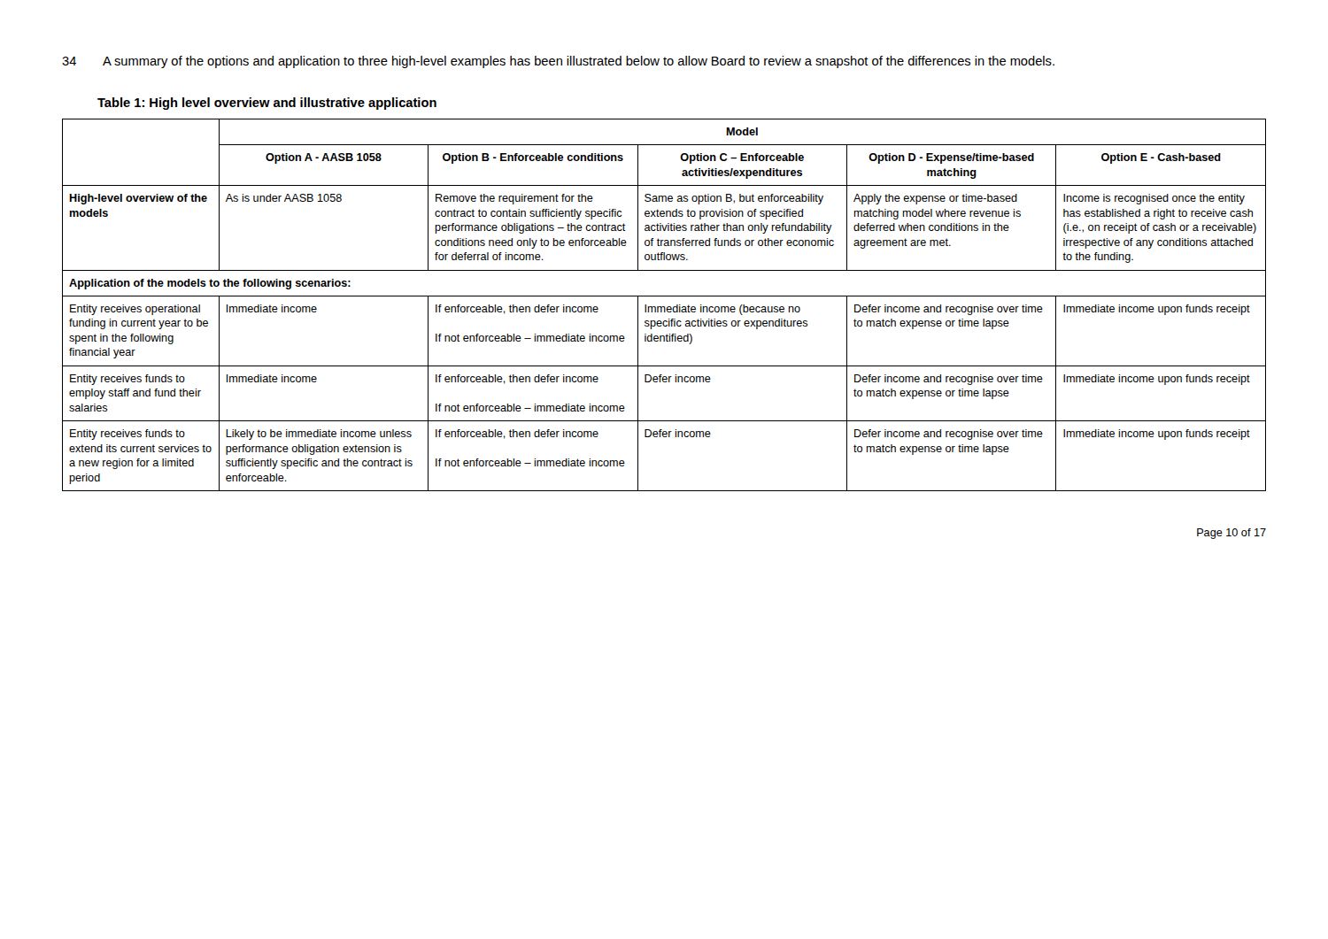34
A summary of the options and application to three high-level examples has been illustrated below to allow Board to review a snapshot of the differences in the models.
Table 1: High level overview and illustrative application
| | Model |
| --- | --- |
| Option A - AASB 1058 | Option B - Enforceable conditions | Option C – Enforceable activities/expenditures | Option D - Expense/time-based matching | Option E - Cash-based |
| High-level overview of the models | As is under AASB 1058 | Remove the requirement for the contract to contain sufficiently specific performance obligations – the contract conditions need only to be enforceable for deferral of income. | Same as option B, but enforceability extends to provision of specified activities rather than only refundability of transferred funds or other economic outflows. | Apply the expense or time-based matching model where revenue is deferred when conditions in the agreement are met. | Income is recognised once the entity has established a right to receive cash (i.e., on receipt of cash or a receivable) irrespective of any conditions attached to the funding. |
| Application of the models to the following scenarios: |
| Entity receives operational funding in current year to be spent in the following financial year | Immediate income | If enforceable, then defer income If not enforceable – immediate income | Immediate income (because no specific activities or expenditures identified) | Defer income and recognise over time to match expense or time lapse | Immediate income upon funds receipt |
| Entity receives funds to employ staff and fund their salaries | Immediate income | If enforceable, then defer income If not enforceable – immediate income | Defer income | Defer income and recognise over time to match expense or time lapse | Immediate income upon funds receipt |
| Entity receives funds to extend its current services to a new region for a limited period | Likely to be immediate income unless performance obligation extension is sufficiently specific and the contract is enforceable. | If enforceable, then defer income If not enforceable – immediate income | Defer income | Defer income and recognise over time to match expense or time lapse | Immediate income upon funds receipt |
Page 10 of 17